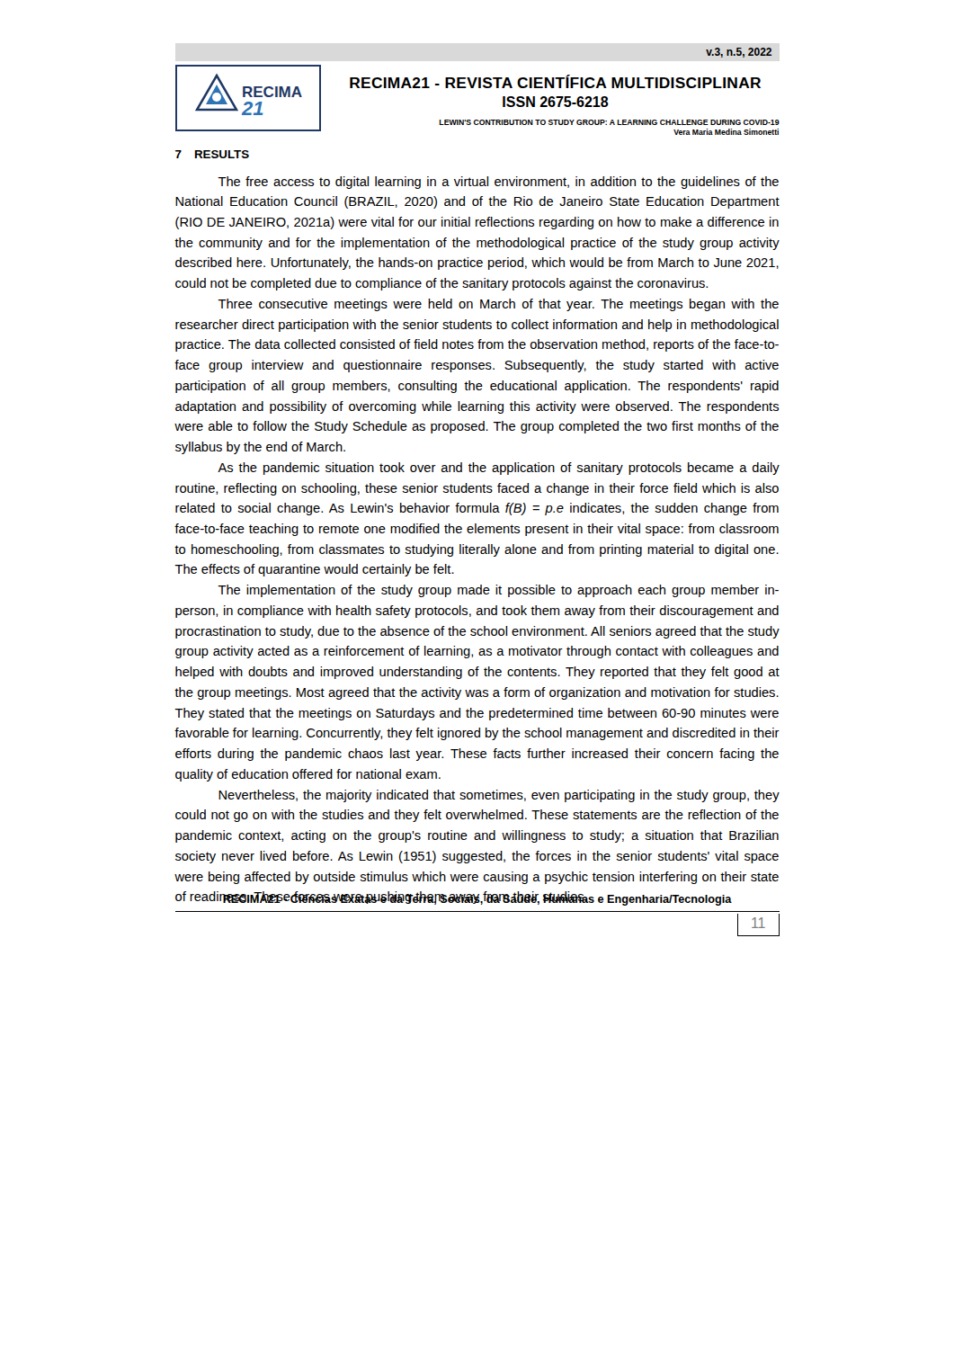v.3, n.5, 2022
RECIMA 21
RECIMA21 - REVISTA CIENTÍFICA MULTIDISCIPLINAR
ISSN 2675-6218
LEWIN'S CONTRIBUTION TO STUDY GROUP: A LEARNING CHALLENGE DURING COVID-19
Vera Maria Medina Simonetti
7 RESULTS
The free access to digital learning in a virtual environment, in addition to the guidelines of the National Education Council (BRAZIL, 2020) and of the Rio de Janeiro State Education Department (RIO DE JANEIRO, 2021a) were vital for our initial reflections regarding on how to make a difference in the community and for the implementation of the methodological practice of the study group activity described here. Unfortunately, the hands-on practice period, which would be from March to June 2021, could not be completed due to compliance of the sanitary protocols against the coronavirus.
Three consecutive meetings were held on March of that year. The meetings began with the researcher direct participation with the senior students to collect information and help in methodological practice. The data collected consisted of field notes from the observation method, reports of the face-to-face group interview and questionnaire responses. Subsequently, the study started with active participation of all group members, consulting the educational application. The respondents' rapid adaptation and possibility of overcoming while learning this activity were observed. The respondents were able to follow the Study Schedule as proposed. The group completed the two first months of the syllabus by the end of March.
As the pandemic situation took over and the application of sanitary protocols became a daily routine, reflecting on schooling, these senior students faced a change in their force field which is also related to social change. As Lewin's behavior formula f(B) = p.e indicates, the sudden change from face-to-face teaching to remote one modified the elements present in their vital space: from classroom to homeschooling, from classmates to studying literally alone and from printing material to digital one. The effects of quarantine would certainly be felt.
The implementation of the study group made it possible to approach each group member in-person, in compliance with health safety protocols, and took them away from their discouragement and procrastination to study, due to the absence of the school environment. All seniors agreed that the study group activity acted as a reinforcement of learning, as a motivator through contact with colleagues and helped with doubts and improved understanding of the contents. They reported that they felt good at the group meetings. Most agreed that the activity was a form of organization and motivation for studies. They stated that the meetings on Saturdays and the predetermined time between 60-90 minutes were favorable for learning. Concurrently, they felt ignored by the school management and discredited in their efforts during the pandemic chaos last year. These facts further increased their concern facing the quality of education offered for national exam.
Nevertheless, the majority indicated that sometimes, even participating in the study group, they could not go on with the studies and they felt overwhelmed. These statements are the reflection of the pandemic context, acting on the group's routine and willingness to study; a situation that Brazilian society never lived before. As Lewin (1951) suggested, the forces in the senior students' vital space were being affected by outside stimulus which were causing a psychic tension interfering on their state of readiness. These forces were pushing them away from their studies.
RECIMA21 - Ciências Exatas e da Terra, Sociais, da Saúde, Humanas e Engenharia/Tecnologia
11